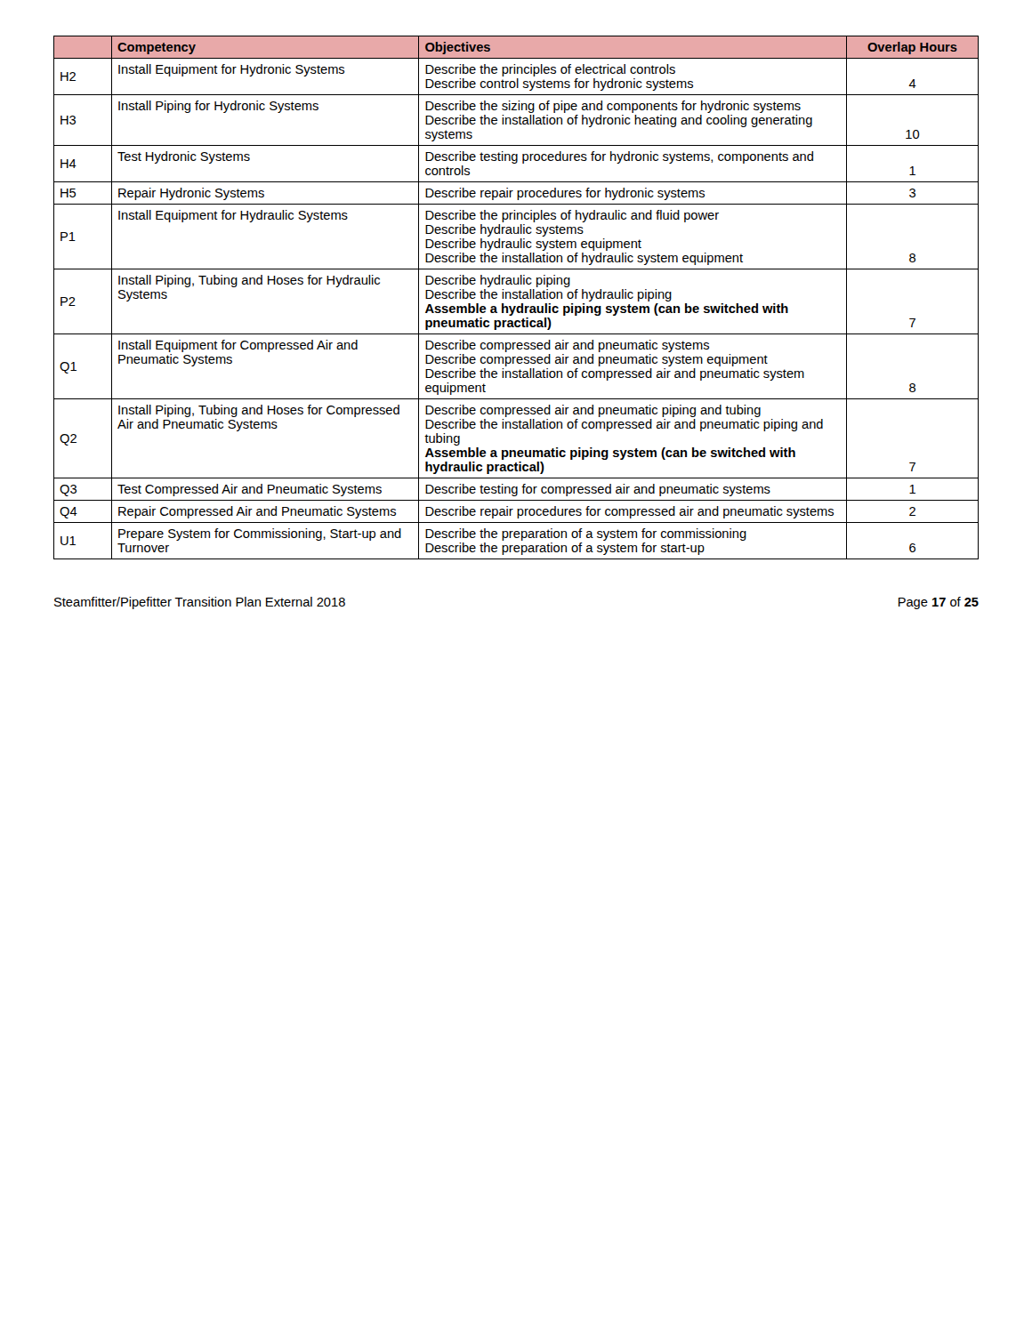| | Competency | Objectives | Overlap Hours |
| --- | --- | --- | --- |
| H2 | Install Equipment for Hydronic Systems | Describe the principles of electrical controls Describe control systems for hydronic systems | 4 |
| H3 | Install Piping for Hydronic Systems | Describe the sizing of pipe and components for hydronic systems Describe the installation of hydronic heating and cooling generating systems | 10 |
| H4 | Test Hydronic Systems | Describe testing procedures for hydronic systems, components and controls | 1 |
| H5 | Repair Hydronic Systems | Describe repair procedures for hydronic systems | 3 |
| P1 | Install Equipment for Hydraulic Systems | Describe the principles of hydraulic and fluid power Describe hydraulic systems Describe hydraulic system equipment Describe the installation of hydraulic system equipment | 8 |
| P2 | Install Piping, Tubing and Hoses for Hydraulic Systems | Describe hydraulic piping Describe the installation of hydraulic piping Assemble a hydraulic piping system (can be switched with pneumatic practical) | 7 |
| Q1 | Install Equipment for Compressed Air and Pneumatic Systems | Describe compressed air and pneumatic systems Describe compressed air and pneumatic system equipment Describe the installation of compressed air and pneumatic system equipment | 8 |
| Q2 | Install Piping, Tubing and Hoses for Compressed Air and Pneumatic Systems | Describe compressed air and pneumatic piping and tubing Describe the installation of compressed air and pneumatic piping and tubing Assemble a pneumatic piping system (can be switched with hydraulic practical) | 7 |
| Q3 | Test Compressed Air and Pneumatic Systems | Describe testing for compressed air and pneumatic systems | 1 |
| Q4 | Repair Compressed Air and Pneumatic Systems | Describe repair procedures for compressed air and pneumatic systems | 2 |
| U1 | Prepare System for Commissioning, Start-up and Turnover | Describe the preparation of a system for commissioning Describe the preparation of a system for start-up | 6 |
Steamfitter/Pipefitter Transition Plan External 2018 Page 17 of 25